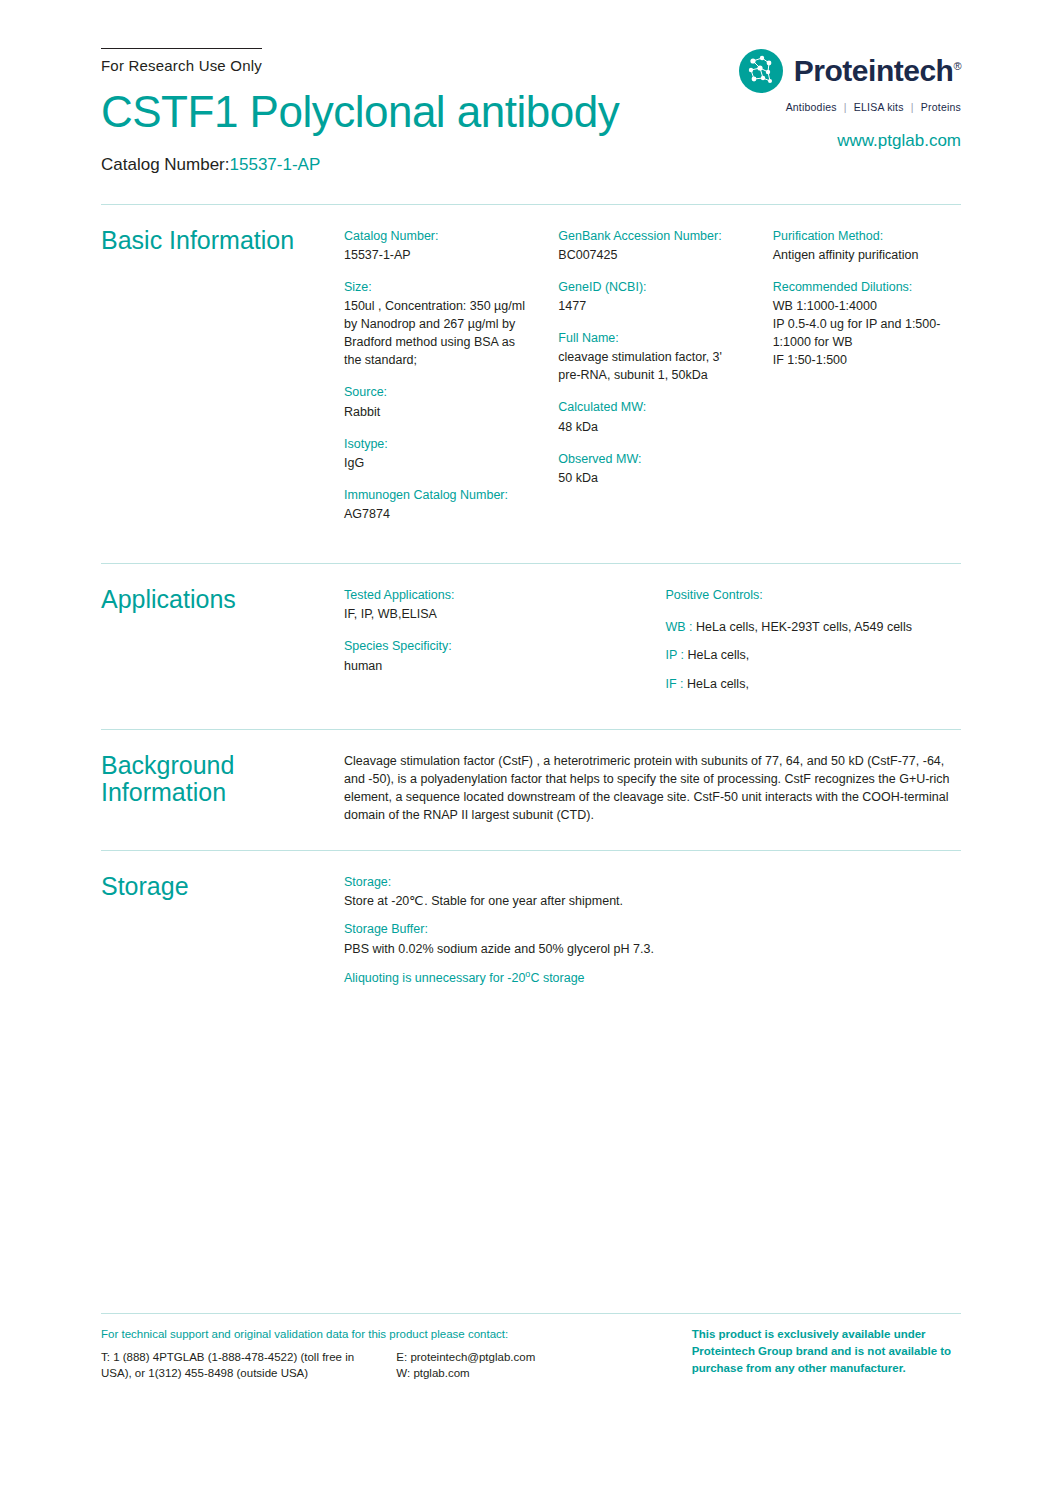For Research Use Only
CSTF1 Polyclonal antibody
Catalog Number:15537-1-AP
Proteintech®
Antibodies | ELISA kits | Proteins
www.ptglab.com
Basic Information
Catalog Number:
15537-1-AP
Size:
150ul , Concentration: 350 µg/ml by Nanodrop and 267 µg/ml by Bradford method using BSA as the standard;
Source:
Rabbit
Isotype:
IgG
Immunogen Catalog Number:
AG7874
GenBank Accession Number:
BC007425
GeneID (NCBI):
1477
Full Name:
cleavage stimulation factor, 3' pre-RNA, subunit 1, 50kDa
Calculated MW:
48 kDa
Observed MW:
50 kDa
Purification Method:
Antigen affinity purification
Recommended Dilutions:
WB 1:1000-1:4000
IP 0.5-4.0 ug for IP and 1:500-1:1000 for WB
IF 1:50-1:500
Applications
Tested Applications:
IF, IP, WB,ELISA
Species Specificity:
human
Positive Controls:
WB : HeLa cells, HEK-293T cells, A549 cells
IP : HeLa cells,
IF : HeLa cells,
Background Information
Cleavage stimulation factor (CstF) , a heterotrimeric protein with subunits of 77, 64, and 50 kD (CstF-77, -64, and -50), is a polyadenylation factor that helps to specify the site of processing. CstF recognizes the G+U-rich element, a sequence located downstream of the cleavage site. CstF-50 unit interacts with the COOH-terminal domain of the RNAP II largest subunit (CTD).
Storage
Storage:
Store at -20℃. Stable for one year after shipment.
Storage Buffer:
PBS with 0.02% sodium azide and 50% glycerol pH 7.3.
Aliquoting is unnecessary for -20oC storage
For technical support and original validation data for this product please contact:
T: 1 (888) 4PTGLAB (1-888-478-4522) (toll free in USA), or 1(312) 455-8498 (outside USA)
E: proteintech@ptglab.com
W: ptglab.com
This product is exclusively available under Proteintech Group brand and is not available to purchase from any other manufacturer.